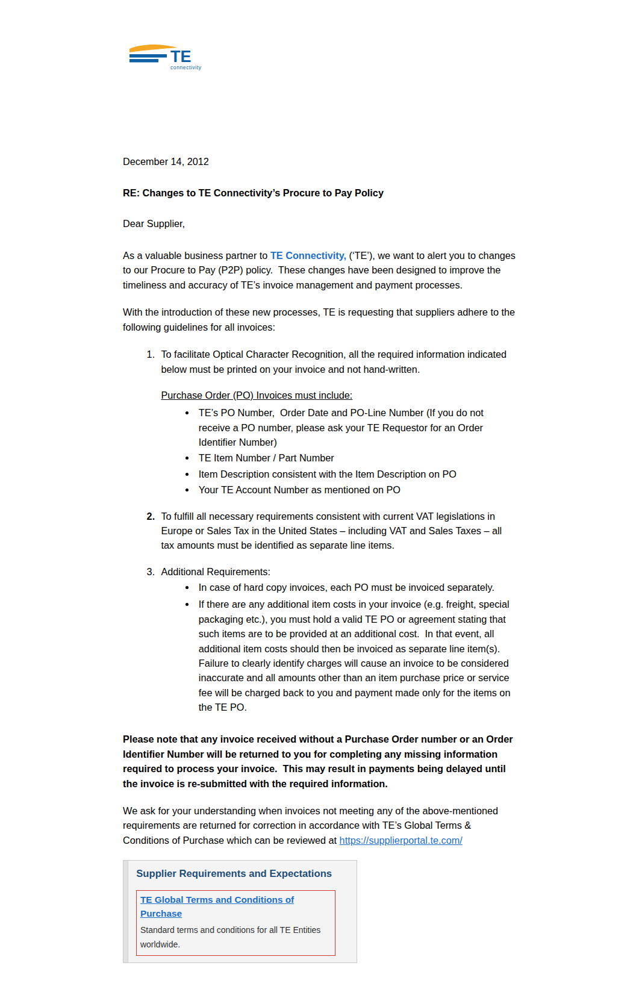TE connectivity TE connectivity
December 14, 2012
RE: Changes to TE Connectivity’s Procure to Pay Policy
Dear Supplier,
As a valuable business partner to TE Connectivity, (‘TE’), we want to alert you to changes to our Procure to Pay (P2P) policy. These changes have been designed to improve the timeliness and accuracy of TE’s invoice management and payment processes.
With the introduction of these new processes, TE is requesting that suppliers adhere to the following guidelines for all invoices:
To facilitate Optical Character Recognition, all the required information indicated below must be printed on your invoice and not hand-written.
Purchase Order (PO) Invoices must include:
TE’s PO Number, Order Date and PO-Line Number (If you do not receive a PO number, please ask your TE Requestor for an Order Identifier Number)
TE Item Number / Part Number
Item Description consistent with the Item Description on PO
Your TE Account Number as mentioned on PO
To fulfill all necessary requirements consistent with current VAT legislations in Europe or Sales Tax in the United States – including VAT and Sales Taxes – all tax amounts must be identified as separate line items.
Additional Requirements:
In case of hard copy invoices, each PO must be invoiced separately.
If there are any additional item costs in your invoice (e.g. freight, special packaging etc.), you must hold a valid TE PO or agreement stating that such items are to be provided at an additional cost. In that event, all additional item costs should then be invoiced as separate line item(s). Failure to clearly identify charges will cause an invoice to be considered inaccurate and all amounts other than an item purchase price or service fee will be charged back to you and payment made only for the items on the TE PO.
Please note that any invoice received without a Purchase Order number or an Order Identifier Number will be returned to you for completing any missing information required to process your invoice. This may result in payments being delayed until the invoice is re-submitted with the required information.
We ask for your understanding when invoices not meeting any of the above-mentioned requirements are returned for correction in accordance with TE’s Global Terms & Conditions of Purchase which can be reviewed at https://supplierportal.te.com/
Supplier Requirements and Expectations
TE Global Terms and Conditions of Purchase Standard terms and conditions for all TE Entities worldwide.